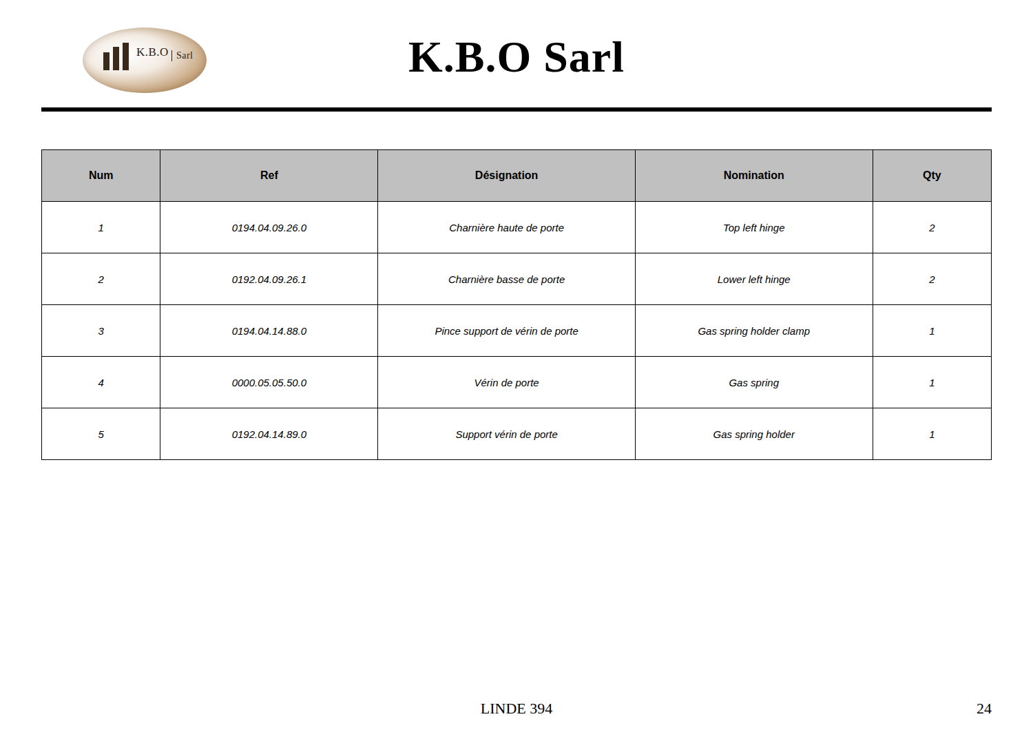K.B.OSarl
K.B.O Sarl
| Num | Ref | Désignation | Nomination | Qty |
| --- | --- | --- | --- | --- |
| 1 | 0194.04.09.26.0 | Charnière haute de porte | Top left hinge | 2 |
| 2 | 0192.04.09.26.1 | Charnière basse de porte | Lower left hinge | 2 |
| 3 | 0194.04.14.88.0 | Pince support de vérin de porte | Gas spring holder clamp | 1 |
| 4 | 0000.05.05.50.0 | Vérin de porte | Gas spring | 1 |
| 5 | 0192.04.14.89.0 | Support vérin de porte | Gas spring holder | 1 |
LINDE 394
24